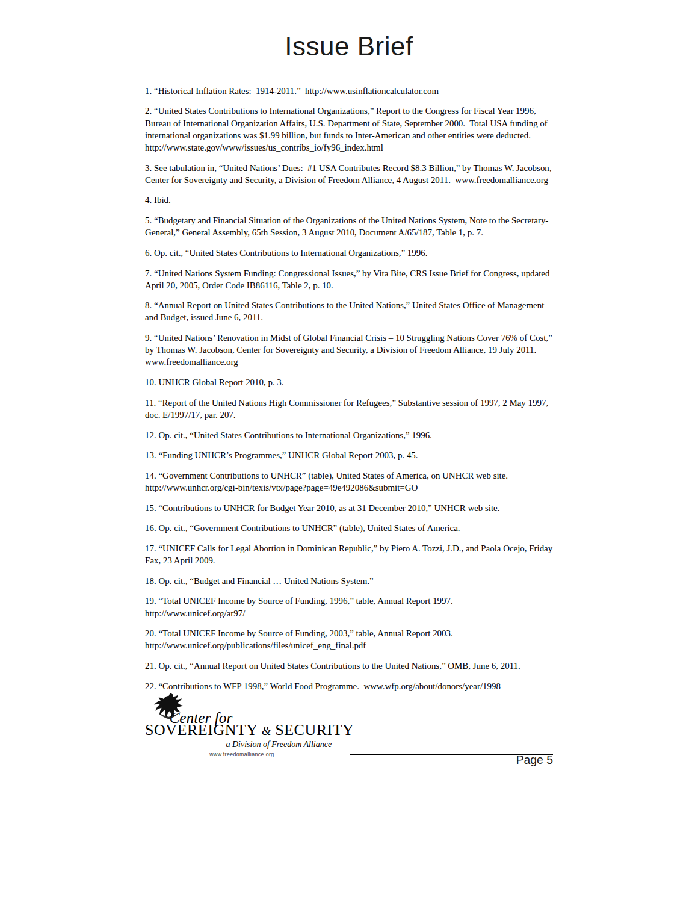Issue Brief
1. “Historical Inflation Rates: 1914-2011.” http://www.usinflationcalculator.com
2. “United States Contributions to International Organizations,” Report to the Congress for Fiscal Year 1996, Bureau of International Organization Affairs, U.S. Department of State, September 2000. Total USA funding of international organizations was $1.99 billion, but funds to Inter-American and other entities were deducted. http://www.state.gov/www/issues/us_contribs_io/fy96_index.html
3. See tabulation in, “United Nations’ Dues: #1 USA Contributes Record $8.3 Billion,” by Thomas W. Jacobson, Center for Sovereignty and Security, a Division of Freedom Alliance, 4 August 2011. www.freedomalliance.org
4. Ibid.
5. “Budgetary and Financial Situation of the Organizations of the United Nations System, Note to the Secretary-General,” General Assembly, 65th Session, 3 August 2010, Document A/65/187, Table 1, p. 7.
6. Op. cit., “United States Contributions to International Organizations,” 1996.
7. “United Nations System Funding: Congressional Issues,” by Vita Bite, CRS Issue Brief for Congress, updated April 20, 2005, Order Code IB86116, Table 2, p. 10.
8. “Annual Report on United States Contributions to the United Nations,” United States Office of Management and Budget, issued June 6, 2011.
9. “United Nations’ Renovation in Midst of Global Financial Crisis – 10 Struggling Nations Cover 76% of Cost,” by Thomas W. Jacobson, Center for Sovereignty and Security, a Division of Freedom Alliance, 19 July 2011. www.freedomalliance.org
10. UNHCR Global Report 2010, p. 3.
11. “Report of the United Nations High Commissioner for Refugees,” Substantive session of 1997, 2 May 1997, doc. E/1997/17, par. 207.
12. Op. cit., “United States Contributions to International Organizations,” 1996.
13. “Funding UNHCR’s Programmes,” UNHCR Global Report 2003, p. 45.
14. “Government Contributions to UNHCR” (table), United States of America, on UNHCR web site. http://www.unhcr.org/cgi-bin/texis/vtx/page?page=49e492086&submit=GO
15. “Contributions to UNHCR for Budget Year 2010, as at 31 December 2010,” UNHCR web site.
16. Op. cit., “Government Contributions to UNHCR” (table), United States of America.
17. “UNICEF Calls for Legal Abortion in Dominican Republic,” by Piero A. Tozzi, J.D., and Paola Ocejo, Friday Fax, 23 April 2009.
18. Op. cit., “Budget and Financial … United Nations System.”
19. “Total UNICEF Income by Source of Funding, 1996,” table, Annual Report 1997. http://www.unicef.org/ar97/
20. “Total UNICEF Income by Source of Funding, 2003,” table, Annual Report 2003. http://www.unicef.org/publications/files/unicef_eng_final.pdf
21. Op. cit., “Annual Report on United States Contributions to the United Nations,” OMB, June 6, 2011.
22. “Contributions to WFP 1998,” World Food Programme. www.wfp.org/about/donors/year/1998
Liberty
Center for
SOVEREIGNTY & SECURITY
a Division of Freedom Alliance
www.freedomalliance.org
Page 5